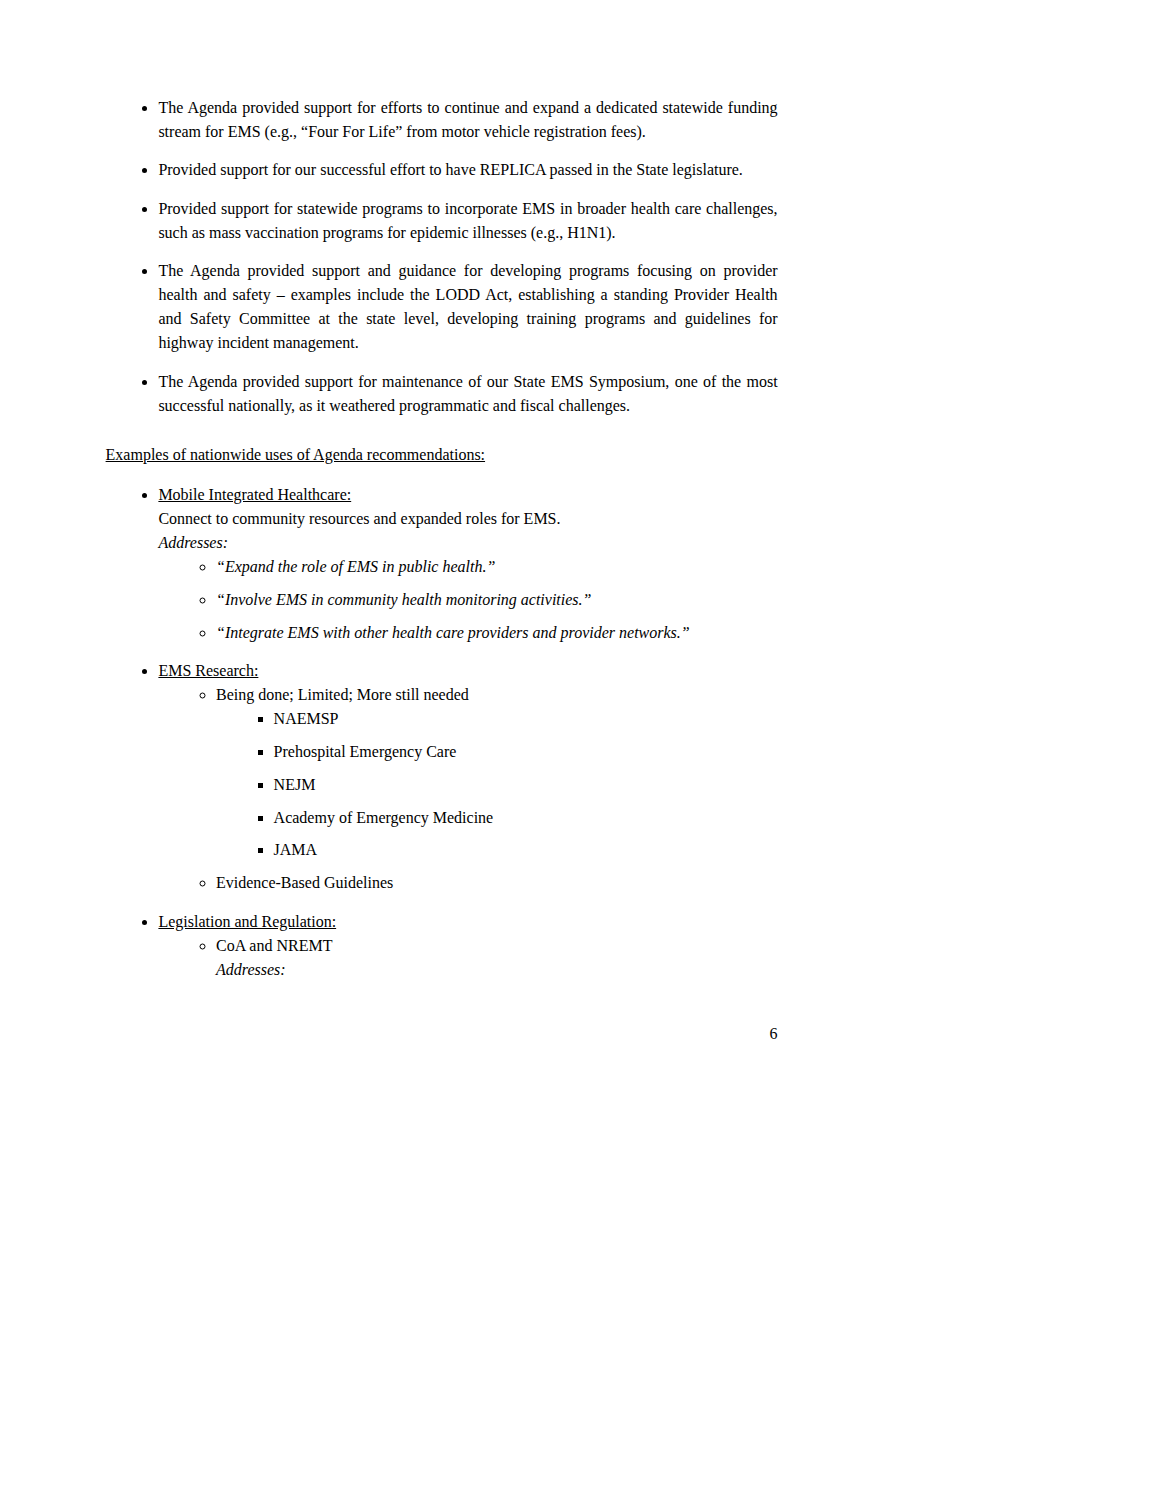The Agenda provided support for efforts to continue and expand a dedicated statewide funding stream for EMS (e.g., “Four For Life” from motor vehicle registration fees).
Provided support for our successful effort to have REPLICA passed in the State legislature.
Provided support for statewide programs to incorporate EMS in broader health care challenges, such as mass vaccination programs for epidemic illnesses (e.g., H1N1).
The Agenda provided support and guidance for developing programs focusing on provider health and safety – examples include the LODD Act, establishing a standing Provider Health and Safety Committee at the state level, developing training programs and guidelines for highway incident management.
The Agenda provided support for maintenance of our State EMS Symposium, one of the most successful nationally, as it weathered programmatic and fiscal challenges.
Examples of nationwide uses of Agenda recommendations:
Mobile Integrated Healthcare:
Connect to community resources and expanded roles for EMS.
Addresses:
“Expand the role of EMS in public health.”
“Involve EMS in community health monitoring activities.”
“Integrate EMS with other health care providers and provider networks.”
EMS Research:
Being done; Limited; More still needed
NAEMSP
Prehospital Emergency Care
NEJM
Academy of Emergency Medicine
JAMA
Evidence-Based Guidelines
Legislation and Regulation:
CoA and NREMT
Addresses:
6